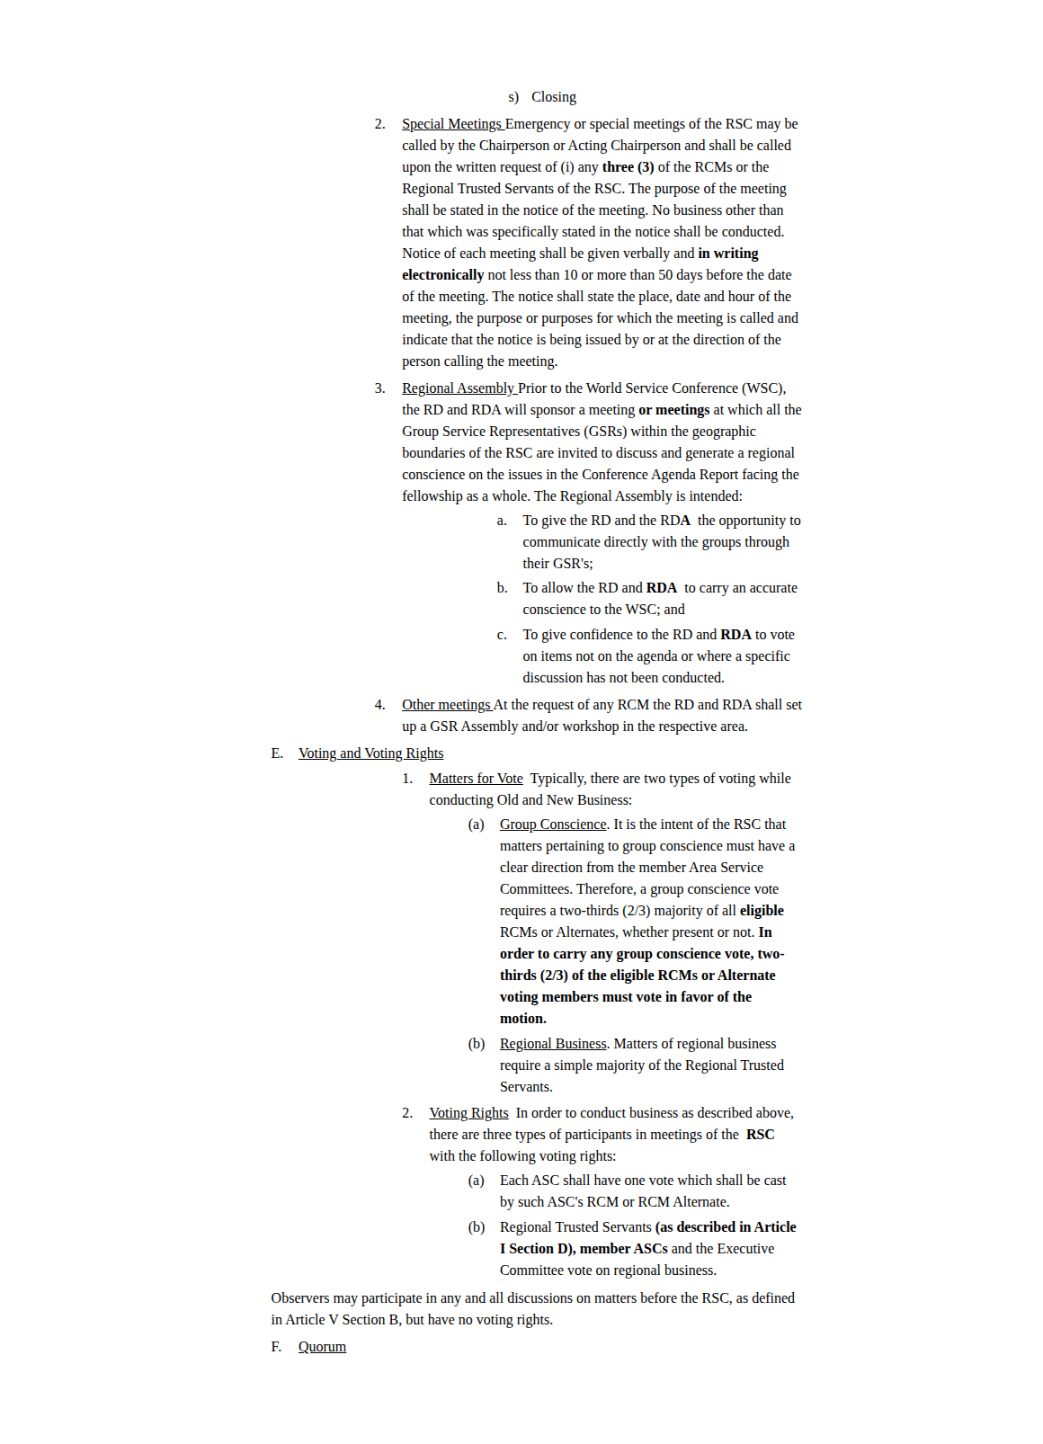Closing
2. Special Meetings Emergency or special meetings of the RSC may be called by the Chairperson or Acting Chairperson and shall be called upon the written request of (i) any three (3) of the RCMs or the Regional Trusted Servants of the RSC. The purpose of the meeting shall be stated in the notice of the meeting. No business other than that which was specifically stated in the notice shall be conducted. Notice of each meeting shall be given verbally and in writing electronically not less than 10 or more than 50 days before the date of the meeting. The notice shall state the place, date and hour of the meeting, the purpose or purposes for which the meeting is called and indicate that the notice is being issued by or at the direction of the person calling the meeting.
3. Regional Assembly Prior to the World Service Conference (WSC), the RD and RDA will sponsor a meeting or meetings at which all the Group Service Representatives (GSRs) within the geographic boundaries of the RSC are invited to discuss and generate a regional conscience on the issues in the Conference Agenda Report facing the fellowship as a whole. The Regional Assembly is intended:
a. To give the RD and the RDA the opportunity to communicate directly with the groups through their GSR's;
b. To allow the RD and RDA to carry an accurate conscience to the WSC; and
c. To give confidence to the RD and RDA to vote on items not on the agenda or where a specific discussion has not been conducted.
4. Other meetings At the request of any RCM the RD and RDA shall set up a GSR Assembly and/or workshop in the respective area.
E. Voting and Voting Rights
1. Matters for Vote Typically, there are two types of voting while conducting Old and New Business:
(a) Group Conscience. It is the intent of the RSC that matters pertaining to group conscience must have a clear direction from the member Area Service Committees. Therefore, a group conscience vote requires a two-thirds (2/3) majority of all eligible RCMs or Alternates, whether present or not. In order to carry any group conscience vote, two-thirds (2/3) of the eligible RCMs or Alternate voting members must vote in favor of the motion.
(b) Regional Business. Matters of regional business require a simple majority of the Regional Trusted Servants.
2. Voting Rights In order to conduct business as described above, there are three types of participants in meetings of the RSC with the following voting rights:
(a) Each ASC shall have one vote which shall be cast by such ASC's RCM or RCM Alternate.
(b) Regional Trusted Servants (as described in Article I Section D), member ASCs and the Executive Committee vote on regional business.
Observers may participate in any and all discussions on matters before the RSC, as defined in Article V Section B, but have no voting rights.
F. Quorum